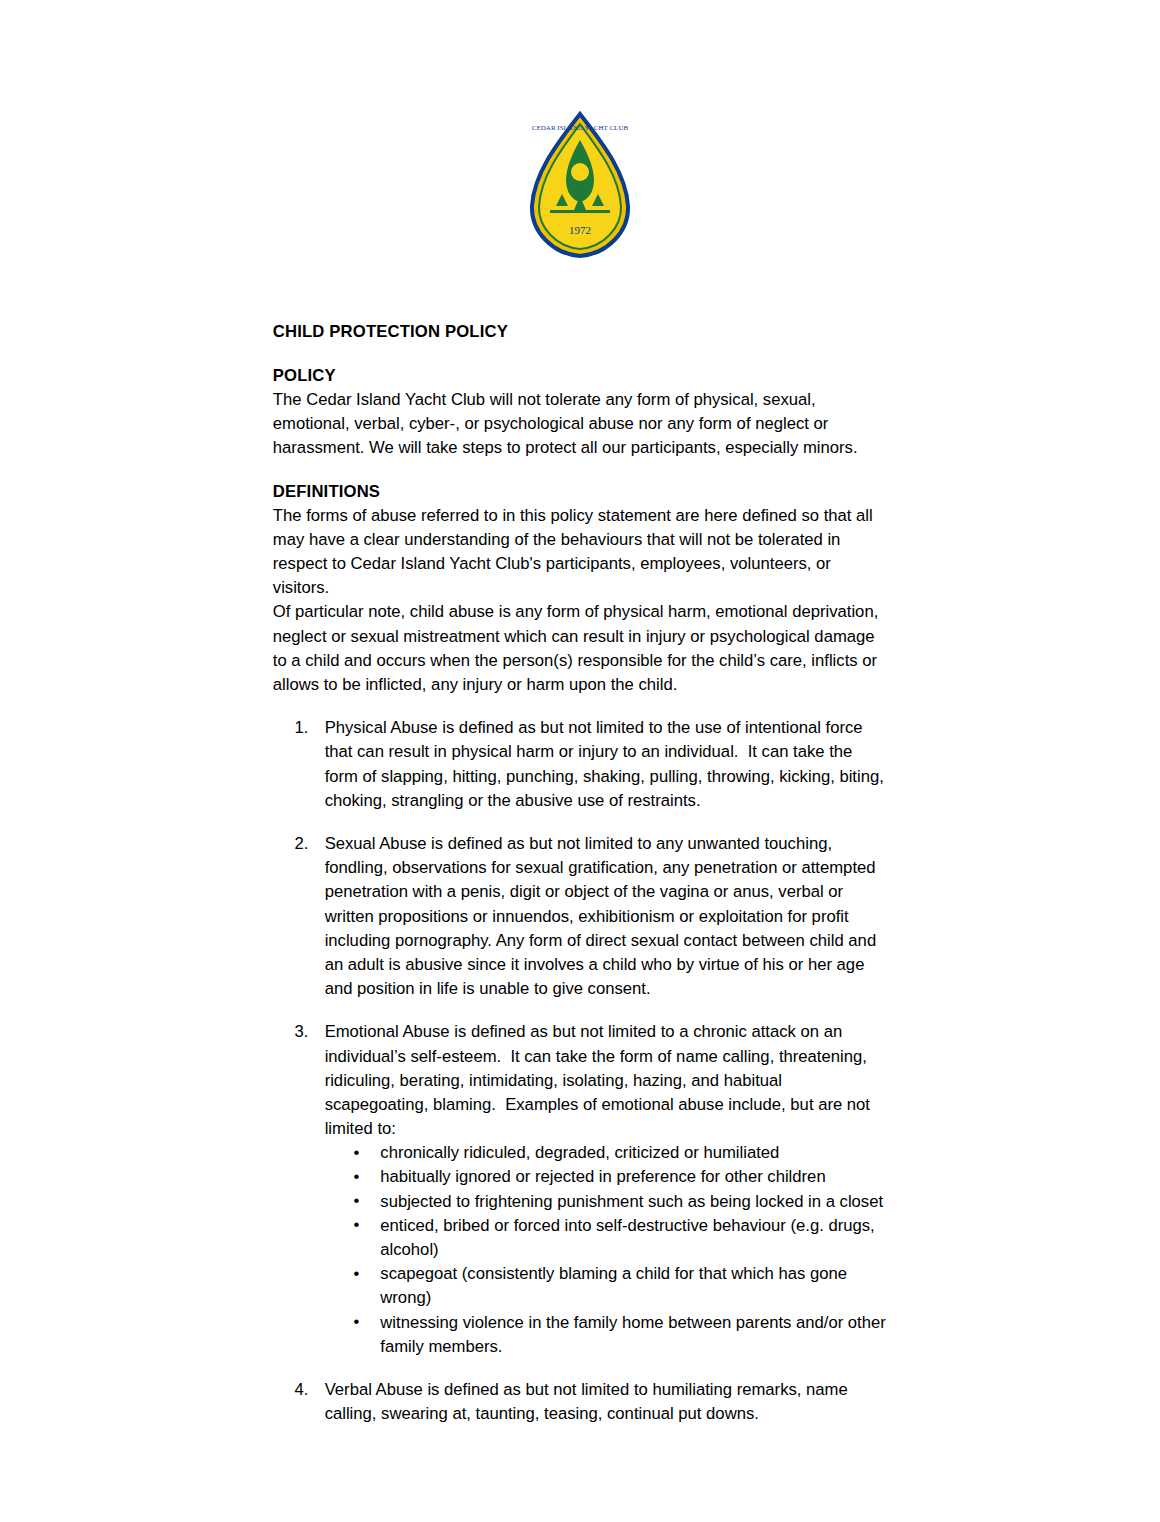Cedar Island Yacht Club crest 1972 CEDAR ISLAND YACHT CLUB
CHILD PROTECTION POLICY
POLICY
The Cedar Island Yacht Club will not tolerate any form of physical, sexual, emotional, verbal, cyber-, or psychological abuse nor any form of neglect or harassment. We will take steps to protect all our participants, especially minors.
DEFINITIONS
The forms of abuse referred to in this policy statement are here defined so that all may have a clear understanding of the behaviours that will not be tolerated in respect to Cedar Island Yacht Club's participants, employees, volunteers, or visitors.
Of particular note, child abuse is any form of physical harm, emotional deprivation, neglect or sexual mistreatment which can result in injury or psychological damage to a child and occurs when the person(s) responsible for the child’s care, inflicts or allows to be inflicted, any injury or harm upon the child.
Physical Abuse is defined as but not limited to the use of intentional force that can result in physical harm or injury to an individual. It can take the form of slapping, hitting, punching, shaking, pulling, throwing, kicking, biting, choking, strangling or the abusive use of restraints.
Sexual Abuse is defined as but not limited to any unwanted touching, fondling, observations for sexual gratification, any penetration or attempted penetration with a penis, digit or object of the vagina or anus, verbal or written propositions or innuendos, exhibitionism or exploitation for profit including pornography. Any form of direct sexual contact between child and an adult is abusive since it involves a child who by virtue of his or her age and position in life is unable to give consent.
Emotional Abuse is defined as but not limited to a chronic attack on an individual’s self-esteem. It can take the form of name calling, threatening, ridiculing, berating, intimidating, isolating, hazing, and habitual scapegoating, blaming. Examples of emotional abuse include, but are not limited to:
chronically ridiculed, degraded, criticized or humiliated
habitually ignored or rejected in preference for other children
subjected to frightening punishment such as being locked in a closet
enticed, bribed or forced into self-destructive behaviour (e.g. drugs, alcohol)
scapegoat (consistently blaming a child for that which has gone wrong)
witnessing violence in the family home between parents and/or other family members.
Verbal Abuse is defined as but not limited to humiliating remarks, name calling, swearing at, taunting, teasing, continual put downs.